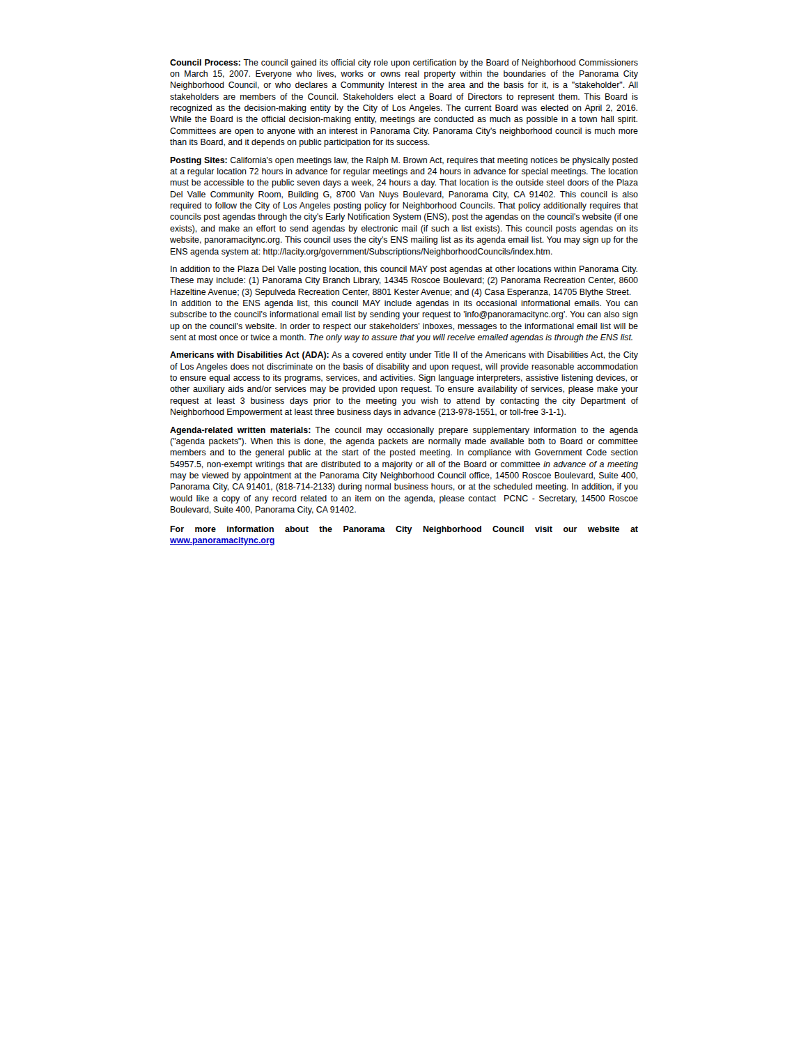Council Process: The council gained its official city role upon certification by the Board of Neighborhood Commissioners on March 15, 2007. Everyone who lives, works or owns real property within the boundaries of the Panorama City Neighborhood Council, or who declares a Community Interest in the area and the basis for it, is a "stakeholder". All stakeholders are members of the Council. Stakeholders elect a Board of Directors to represent them. This Board is recognized as the decision-making entity by the City of Los Angeles. The current Board was elected on April 2, 2016. While the Board is the official decision-making entity, meetings are conducted as much as possible in a town hall spirit. Committees are open to anyone with an interest in Panorama City. Panorama City's neighborhood council is much more than its Board, and it depends on public participation for its success.
Posting Sites: California's open meetings law, the Ralph M. Brown Act, requires that meeting notices be physically posted at a regular location 72 hours in advance for regular meetings and 24 hours in advance for special meetings. The location must be accessible to the public seven days a week, 24 hours a day. That location is the outside steel doors of the Plaza Del Valle Community Room, Building G, 8700 Van Nuys Boulevard, Panorama City, CA 91402. This council is also required to follow the City of Los Angeles posting policy for Neighborhood Councils. That policy additionally requires that councils post agendas through the city's Early Notification System (ENS), post the agendas on the council's website (if one exists), and make an effort to send agendas by electronic mail (if such a list exists). This council posts agendas on its website, panoramacitync.org. This council uses the city's ENS mailing list as its agenda email list. You may sign up for the ENS agenda system at: http://lacity.org/government/Subscriptions/NeighborhoodCouncils/index.htm.
In addition to the Plaza Del Valle posting location, this council MAY post agendas at other locations within Panorama City. These may include: (1) Panorama City Branch Library, 14345 Roscoe Boulevard; (2) Panorama Recreation Center, 8600 Hazeltine Avenue; (3) Sepulveda Recreation Center, 8801 Kester Avenue; and (4) Casa Esperanza, 14705 Blythe Street.
In addition to the ENS agenda list, this council MAY include agendas in its occasional informational emails. You can subscribe to the council's informational email list by sending your request to 'info@panoramacitync.org'. You can also sign up on the council's website. In order to respect our stakeholders' inboxes, messages to the informational email list will be sent at most once or twice a month. The only way to assure that you will receive emailed agendas is through the ENS list.
Americans with Disabilities Act (ADA): As a covered entity under Title II of the Americans with Disabilities Act, the City of Los Angeles does not discriminate on the basis of disability and upon request, will provide reasonable accommodation to ensure equal access to its programs, services, and activities. Sign language interpreters, assistive listening devices, or other auxiliary aids and/or services may be provided upon request. To ensure availability of services, please make your request at least 3 business days prior to the meeting you wish to attend by contacting the city Department of Neighborhood Empowerment at least three business days in advance (213-978-1551, or toll-free 3-1-1).
Agenda-related written materials: The council may occasionally prepare supplementary information to the agenda ("agenda packets"). When this is done, the agenda packets are normally made available both to Board or committee members and to the general public at the start of the posted meeting. In compliance with Government Code section 54957.5, non-exempt writings that are distributed to a majority or all of the Board or committee in advance of a meeting may be viewed by appointment at the Panorama City Neighborhood Council office, 14500 Roscoe Boulevard, Suite 400, Panorama City, CA 91401, (818-714-2133) during normal business hours, or at the scheduled meeting. In addition, if you would like a copy of any record related to an item on the agenda, please contact PCNC - Secretary, 14500 Roscoe Boulevard, Suite 400, Panorama City, CA 91402.
For more information about the Panorama City Neighborhood Council visit our website at www.panoramacitync.org